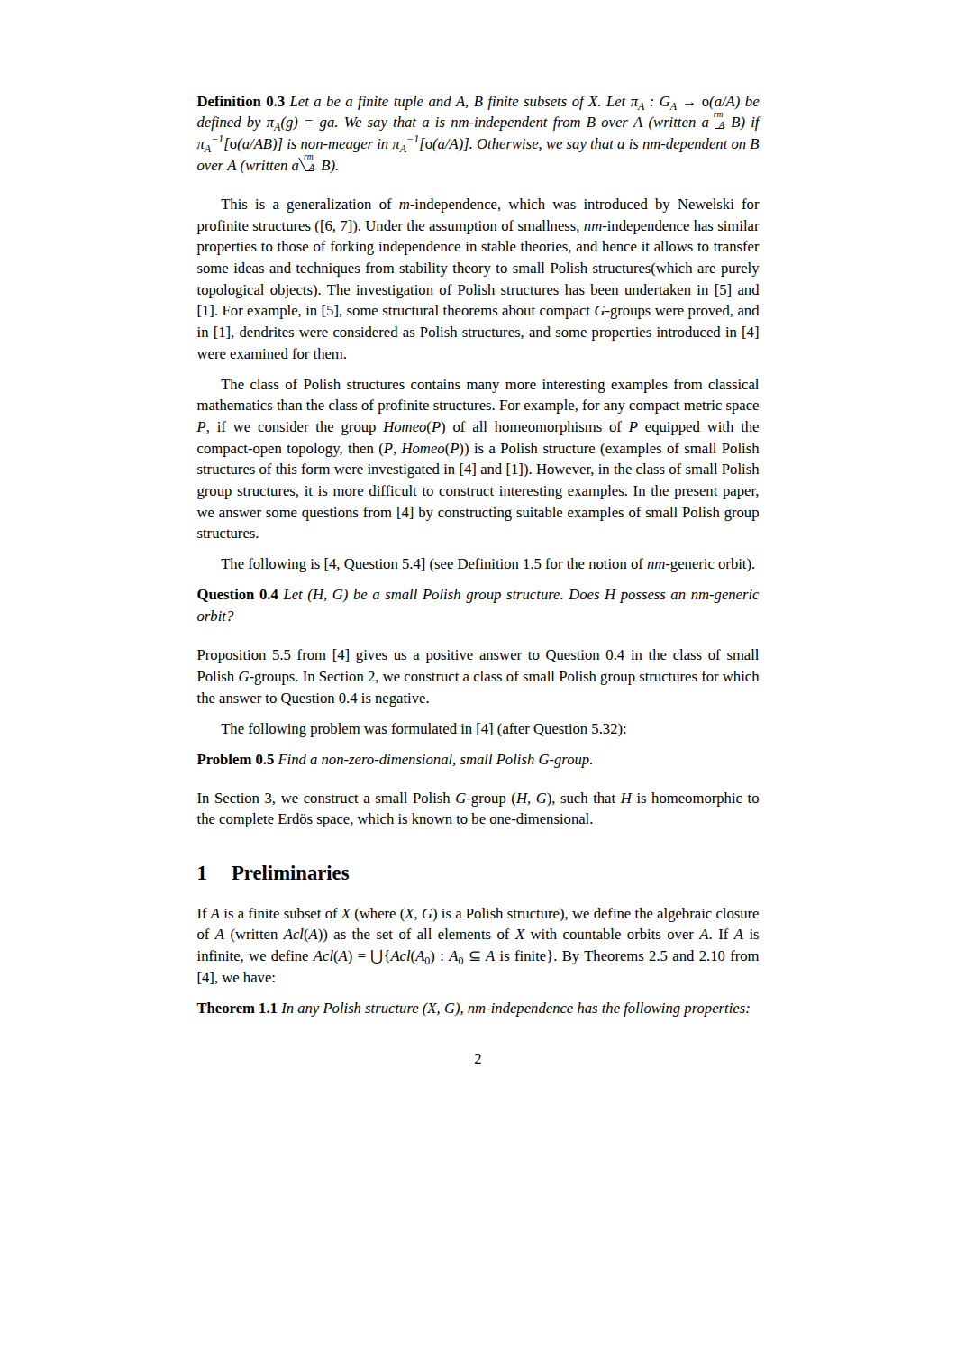Definition 0.3 Let a be a finite tuple and A, B finite subsets of X. Let πA : GA → o(a/A) be defined by πA(g) = ga. We say that a is nm-independent from B over A (written a rm A B) if πA−1[o(a/AB)] is non-meager in πA−1[o(a/A)]. Otherwise, we say that a is nm-dependent on B over A (written a rm A B).
This is a generalization of m-independence, which was introduced by Newelski for profinite structures ([6, 7]). Under the assumption of smallness, nm-independence has similar properties to those of forking independence in stable theories, and hence it allows to transfer some ideas and techniques from stability theory to small Polish structures(which are purely topological objects). The investigation of Polish structures has been undertaken in [5] and [1]. For example, in [5], some structural theorems about compact G-groups were proved, and in [1], dendrites were considered as Polish structures, and some properties introduced in [4] were examined for them.
The class of Polish structures contains many more interesting examples from classical mathematics than the class of profinite structures. For example, for any compact metric space P, if we consider the group Homeo(P) of all homeomorphisms of P equipped with the compact-open topology, then (P, Homeo(P)) is a Polish structure (examples of small Polish structures of this form were investigated in [4] and [1]). However, in the class of small Polish group structures, it is more difficult to construct interesting examples. In the present paper, we answer some questions from [4] by constructing suitable examples of small Polish group structures.
The following is [4, Question 5.4] (see Definition 1.5 for the notion of nm-generic orbit).
Question 0.4 Let (H, G) be a small Polish group structure. Does H possess an nm-generic orbit?
Proposition 5.5 from [4] gives us a positive answer to Question 0.4 in the class of small Polish G-groups. In Section 2, we construct a class of small Polish group structures for which the answer to Question 0.4 is negative.
The following problem was formulated in [4] (after Question 5.32):
Problem 0.5 Find a non-zero-dimensional, small Polish G-group.
In Section 3, we construct a small Polish G-group (H, G), such that H is homeomorphic to the complete Erdös space, which is known to be one-dimensional.
1 Preliminaries
If A is a finite subset of X (where (X, G) is a Polish structure), we define the algebraic closure of A (written Acl(A)) as the set of all elements of X with countable orbits over A. If A is infinite, we define Acl(A) = ⋃{Acl(A0) : A0 ⊆ A is finite}. By Theorems 2.5 and 2.10 from [4], we have:
Theorem 1.1 In any Polish structure (X, G), nm-independence has the following properties:
2